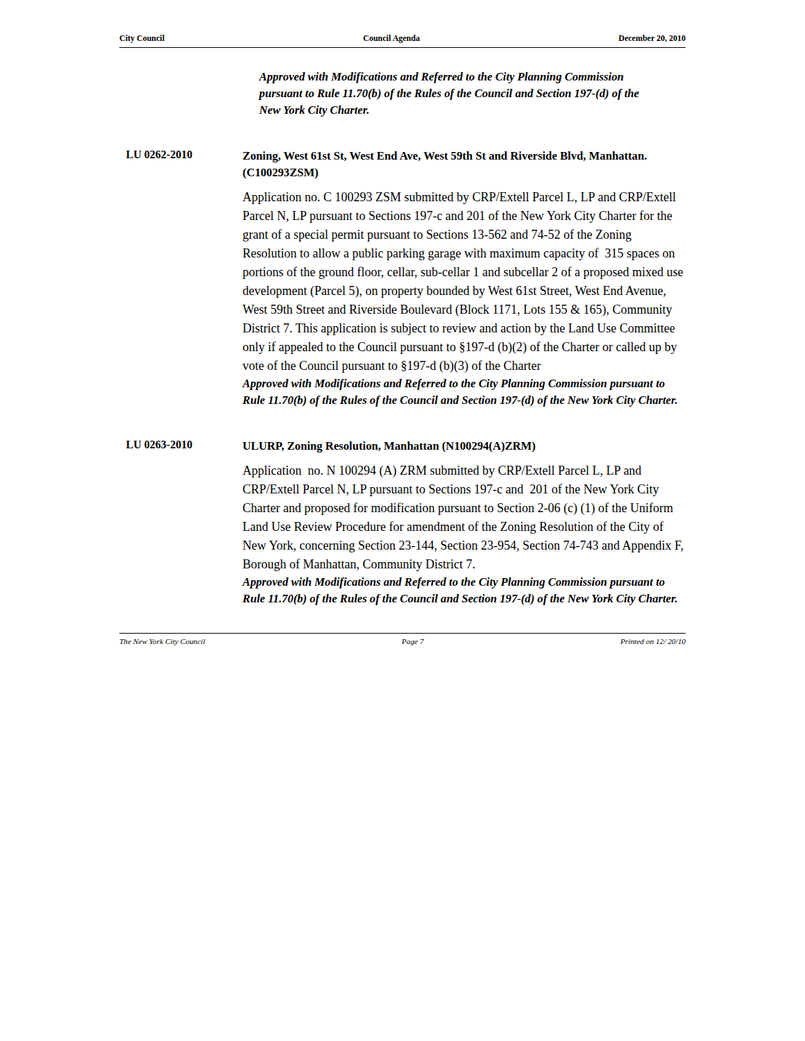City Council Council Agenda December 20, 2010
Approved with Modifications and Referred to the City Planning Commission pursuant to Rule 11.70(b) of the Rules of the Council and Section 197-(d) of the New York City Charter.
LU 0262-2010
Zoning, West 61st St, West End Ave, West 59th St and Riverside Blvd, Manhattan. (C100293ZSM)
Application no. C 100293 ZSM submitted by CRP/Extell Parcel L, LP and CRP/Extell Parcel N, LP pursuant to Sections 197-c and 201 of the New York City Charter for the grant of a special permit pursuant to Sections 13-562 and 74-52 of the Zoning Resolution to allow a public parking garage with maximum capacity of 315 spaces on portions of the ground floor, cellar, sub-cellar 1 and subcellar 2 of a proposed mixed use development (Parcel 5), on property bounded by West 61st Street, West End Avenue, West 59th Street and Riverside Boulevard (Block 1171, Lots 155 & 165), Community District 7. This application is subject to review and action by the Land Use Committee only if appealed to the Council pursuant to §197-d (b)(2) of the Charter or called up by vote of the Council pursuant to §197-d (b)(3) of the Charter
Approved with Modifications and Referred to the City Planning Commission pursuant to Rule 11.70(b) of the Rules of the Council and Section 197-(d) of the New York City Charter.
LU 0263-2010
ULURP, Zoning Resolution, Manhattan (N100294(A)ZRM)
Application no. N 100294 (A) ZRM submitted by CRP/Extell Parcel L, LP and CRP/Extell Parcel N, LP pursuant to Sections 197-c and 201 of the New York City Charter and proposed for modification pursuant to Section 2-06 (c) (1) of the Uniform Land Use Review Procedure for amendment of the Zoning Resolution of the City of New York, concerning Section 23-144, Section 23-954, Section 74-743 and Appendix F, Borough of Manhattan, Community District 7.
Approved with Modifications and Referred to the City Planning Commission pursuant to Rule 11.70(b) of the Rules of the Council and Section 197-(d) of the New York City Charter.
The New York City Council Page 7 Printed on 12/ 20/10